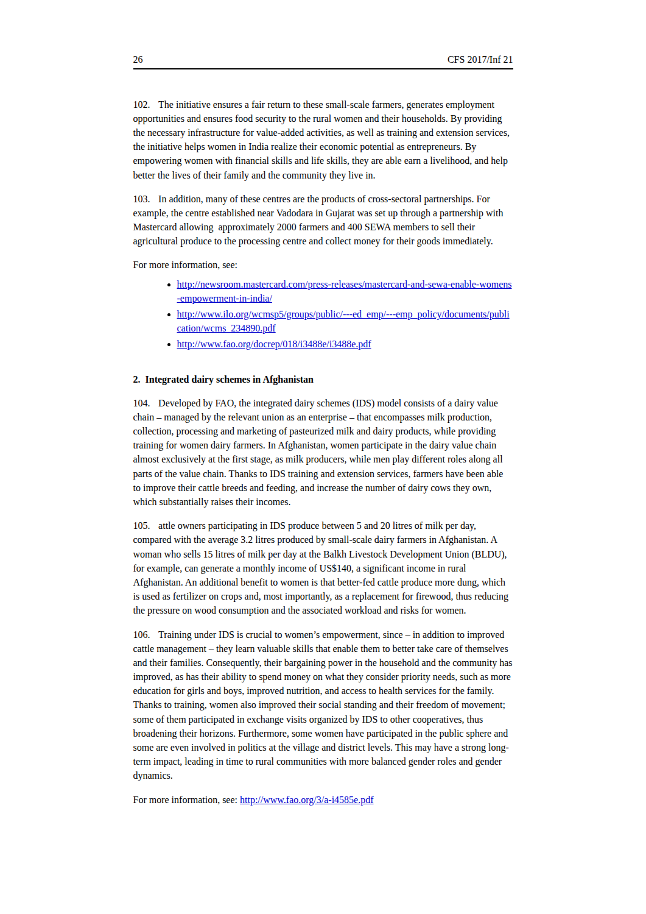26 CFS 2017/Inf 21
102. The initiative ensures a fair return to these small-scale farmers, generates employment opportunities and ensures food security to the rural women and their households. By providing the necessary infrastructure for value-added activities, as well as training and extension services, the initiative helps women in India realize their economic potential as entrepreneurs. By empowering women with financial skills and life skills, they are able earn a livelihood, and help better the lives of their family and the community they live in.
103. In addition, many of these centres are the products of cross-sectoral partnerships. For example, the centre established near Vadodara in Gujarat was set up through a partnership with Mastercard allowing approximately 2000 farmers and 400 SEWA members to sell their agricultural produce to the processing centre and collect money for their goods immediately.
For more information, see:
http://newsroom.mastercard.com/press-releases/mastercard-and-sewa-enable-womens-empowerment-in-india/
http://www.ilo.org/wcmsp5/groups/public/---ed_emp/---emp_policy/documents/publication/wcms_234890.pdf
http://www.fao.org/docrep/018/i3488e/i3488e.pdf
2. Integrated dairy schemes in Afghanistan
104. Developed by FAO, the integrated dairy schemes (IDS) model consists of a dairy value chain – managed by the relevant union as an enterprise – that encompasses milk production, collection, processing and marketing of pasteurized milk and dairy products, while providing training for women dairy farmers. In Afghanistan, women participate in the dairy value chain almost exclusively at the first stage, as milk producers, while men play different roles along all parts of the value chain. Thanks to IDS training and extension services, farmers have been able to improve their cattle breeds and feeding, and increase the number of dairy cows they own, which substantially raises their incomes.
105. attle owners participating in IDS produce between 5 and 20 litres of milk per day, compared with the average 3.2 litres produced by small-scale dairy farmers in Afghanistan. A woman who sells 15 litres of milk per day at the Balkh Livestock Development Union (BLDU), for example, can generate a monthly income of US$140, a significant income in rural Afghanistan. An additional benefit to women is that better-fed cattle produce more dung, which is used as fertilizer on crops and, most importantly, as a replacement for firewood, thus reducing the pressure on wood consumption and the associated workload and risks for women.
106. Training under IDS is crucial to women’s empowerment, since – in addition to improved cattle management – they learn valuable skills that enable them to better take care of themselves and their families. Consequently, their bargaining power in the household and the community has improved, as has their ability to spend money on what they consider priority needs, such as more education for girls and boys, improved nutrition, and access to health services for the family. Thanks to training, women also improved their social standing and their freedom of movement; some of them participated in exchange visits organized by IDS to other cooperatives, thus broadening their horizons. Furthermore, some women have participated in the public sphere and some are even involved in politics at the village and district levels. This may have a strong long-term impact, leading in time to rural communities with more balanced gender roles and gender dynamics.
For more information, see: http://www.fao.org/3/a-i4585e.pdf